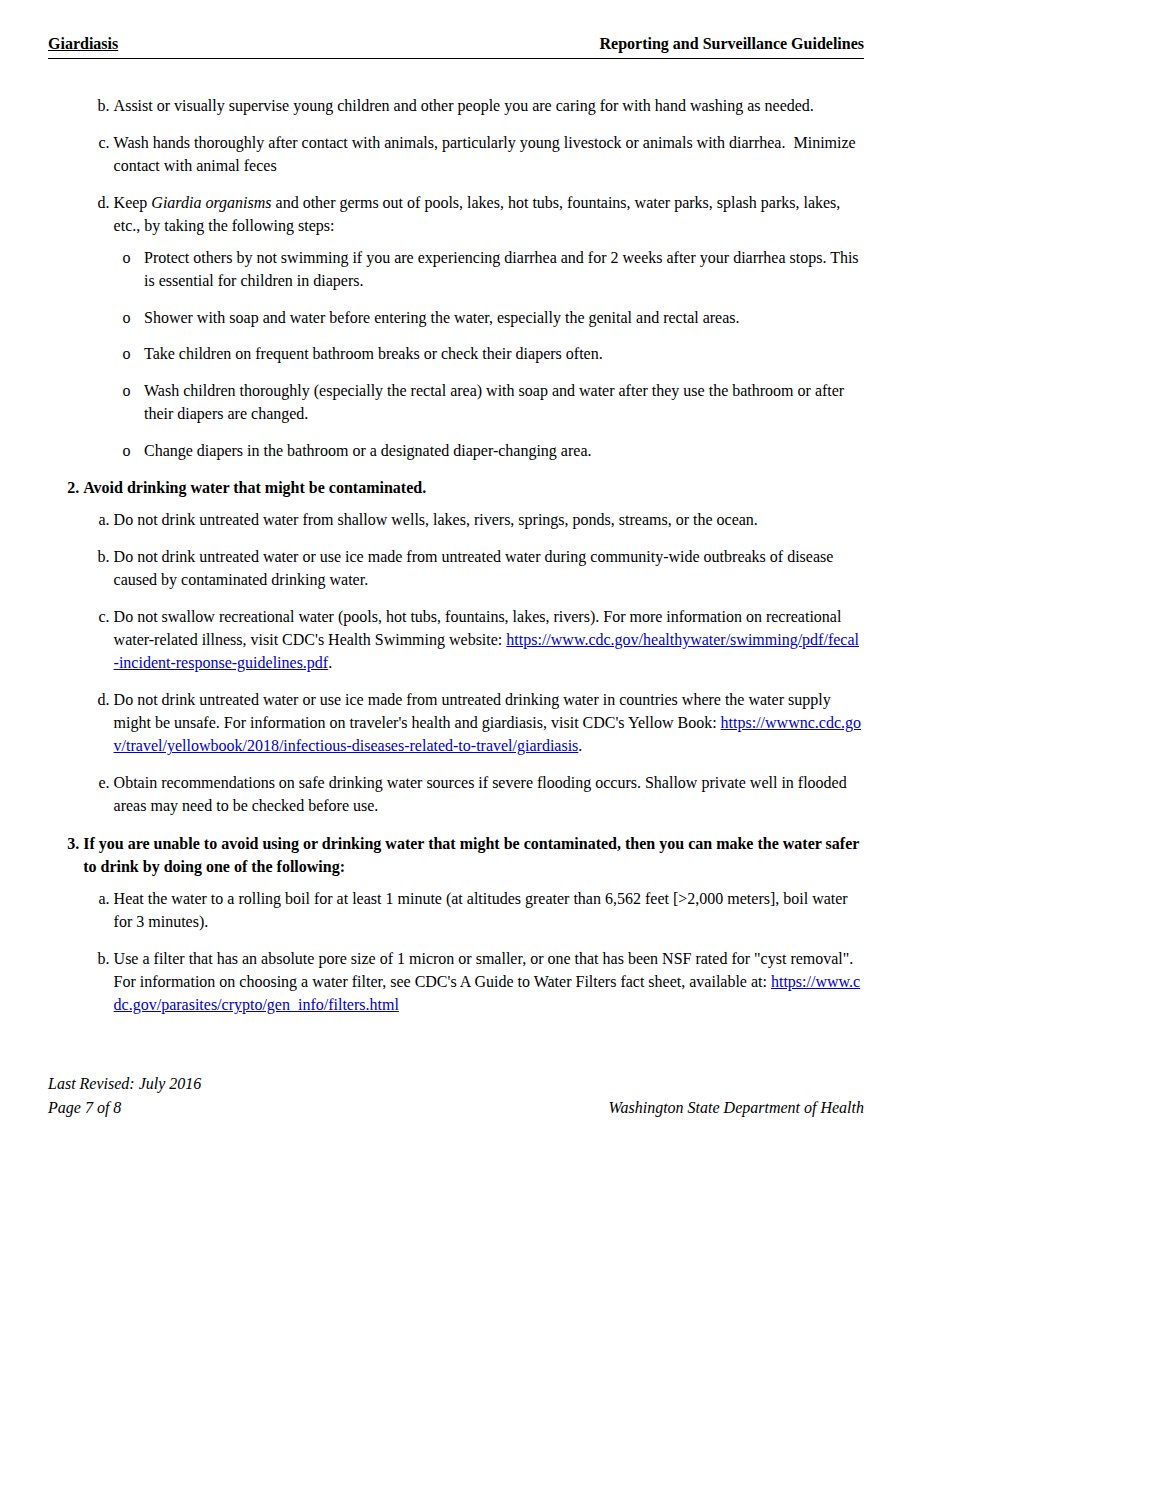Giardiasis Reporting and Surveillance Guidelines
Assist or visually supervise young children and other people you are caring for with hand washing as needed.
Wash hands thoroughly after contact with animals, particularly young livestock or animals with diarrhea. Minimize contact with animal feces
Keep Giardia organisms and other germs out of pools, lakes, hot tubs, fountains, water parks, splash parks, lakes, etc., by taking the following steps:
Protect others by not swimming if you are experiencing diarrhea and for 2 weeks after your diarrhea stops. This is essential for children in diapers.
Shower with soap and water before entering the water, especially the genital and rectal areas.
Take children on frequent bathroom breaks or check their diapers often.
Wash children thoroughly (especially the rectal area) with soap and water after they use the bathroom or after their diapers are changed.
Change diapers in the bathroom or a designated diaper-changing area.
Avoid drinking water that might be contaminated.
Do not drink untreated water from shallow wells, lakes, rivers, springs, ponds, streams, or the ocean.
Do not drink untreated water or use ice made from untreated water during community-wide outbreaks of disease caused by contaminated drinking water.
Do not swallow recreational water (pools, hot tubs, fountains, lakes, rivers). For more information on recreational water-related illness, visit CDC's Health Swimming website: https://www.cdc.gov/healthywater/swimming/pdf/fecal-incident-response-guidelines.pdf.
Do not drink untreated water or use ice made from untreated drinking water in countries where the water supply might be unsafe. For information on traveler's health and giardiasis, visit CDC's Yellow Book: https://wwwnc.cdc.gov/travel/yellowbook/2018/infectious-diseases-related-to-travel/giardiasis.
Obtain recommendations on safe drinking water sources if severe flooding occurs. Shallow private well in flooded areas may need to be checked before use.
If you are unable to avoid using or drinking water that might be contaminated, then you can make the water safer to drink by doing one of the following:
Heat the water to a rolling boil for at least 1 minute (at altitudes greater than 6,562 feet [>2,000 meters], boil water for 3 minutes).
Use a filter that has an absolute pore size of 1 micron or smaller, or one that has been NSF rated for "cyst removal". For information on choosing a water filter, see CDC's A Guide to Water Filters fact sheet, available at: https://www.cdc.gov/parasites/crypto/gen_info/filters.html
Last Revised: July 2016
Page 7 of 8
Washington State Department of Health